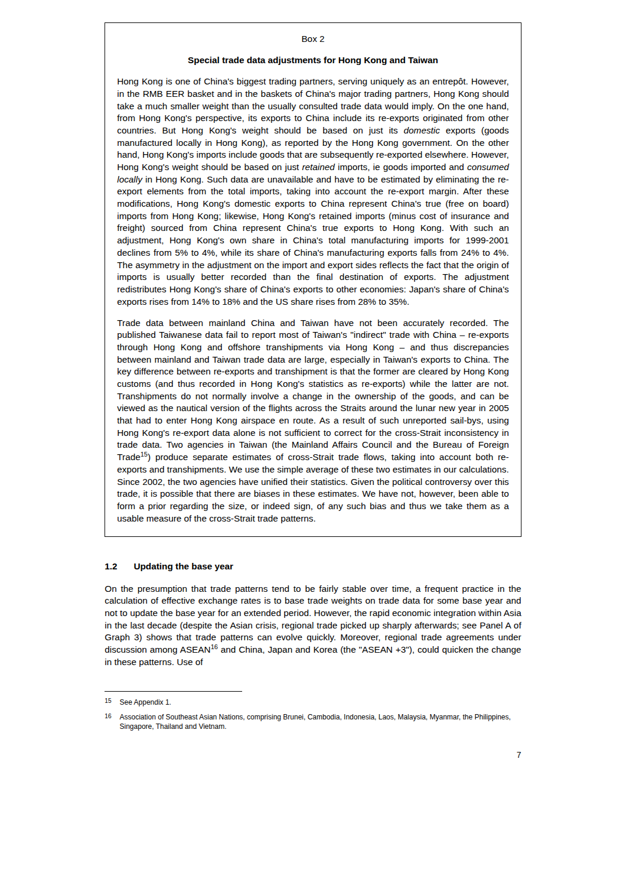Box 2
Special trade data adjustments for Hong Kong and Taiwan
Hong Kong is one of China's biggest trading partners, serving uniquely as an entrepôt. However, in the RMB EER basket and in the baskets of China's major trading partners, Hong Kong should take a much smaller weight than the usually consulted trade data would imply. On the one hand, from Hong Kong's perspective, its exports to China include its re-exports originated from other countries. But Hong Kong's weight should be based on just its domestic exports (goods manufactured locally in Hong Kong), as reported by the Hong Kong government. On the other hand, Hong Kong's imports include goods that are subsequently re-exported elsewhere. However, Hong Kong's weight should be based on just retained imports, ie goods imported and consumed locally in Hong Kong. Such data are unavailable and have to be estimated by eliminating the re-export elements from the total imports, taking into account the re-export margin. After these modifications, Hong Kong's domestic exports to China represent China's true (free on board) imports from Hong Kong; likewise, Hong Kong's retained imports (minus cost of insurance and freight) sourced from China represent China's true exports to Hong Kong. With such an adjustment, Hong Kong's own share in China's total manufacturing imports for 1999-2001 declines from 5% to 4%, while its share of China's manufacturing exports falls from 24% to 4%. The asymmetry in the adjustment on the import and export sides reflects the fact that the origin of imports is usually better recorded than the final destination of exports. The adjustment redistributes Hong Kong's share of China's exports to other economies: Japan's share of China's exports rises from 14% to 18% and the US share rises from 28% to 35%.
Trade data between mainland China and Taiwan have not been accurately recorded. The published Taiwanese data fail to report most of Taiwan's "indirect" trade with China – re-exports through Hong Kong and offshore transhipments via Hong Kong – and thus discrepancies between mainland and Taiwan trade data are large, especially in Taiwan's exports to China. The key difference between re-exports and transhipment is that the former are cleared by Hong Kong customs (and thus recorded in Hong Kong's statistics as re-exports) while the latter are not. Transhipments do not normally involve a change in the ownership of the goods, and can be viewed as the nautical version of the flights across the Straits around the lunar new year in 2005 that had to enter Hong Kong airspace en route. As a result of such unreported sail-bys, using Hong Kong's re-export data alone is not sufficient to correct for the cross-Strait inconsistency in trade data. Two agencies in Taiwan (the Mainland Affairs Council and the Bureau of Foreign Trade15) produce separate estimates of cross-Strait trade flows, taking into account both re-exports and transhipments. We use the simple average of these two estimates in our calculations. Since 2002, the two agencies have unified their statistics. Given the political controversy over this trade, it is possible that there are biases in these estimates. We have not, however, been able to form a prior regarding the size, or indeed sign, of any such bias and thus we take them as a usable measure of the cross-Strait trade patterns.
1.2 Updating the base year
On the presumption that trade patterns tend to be fairly stable over time, a frequent practice in the calculation of effective exchange rates is to base trade weights on trade data for some base year and not to update the base year for an extended period. However, the rapid economic integration within Asia in the last decade (despite the Asian crisis, regional trade picked up sharply afterwards; see Panel A of Graph 3) shows that trade patterns can evolve quickly. Moreover, regional trade agreements under discussion among ASEAN16 and China, Japan and Korea (the "ASEAN +3"), could quicken the change in these patterns. Use of
15 See Appendix 1.
16 Association of Southeast Asian Nations, comprising Brunei, Cambodia, Indonesia, Laos, Malaysia, Myanmar, the Philippines, Singapore, Thailand and Vietnam.
7